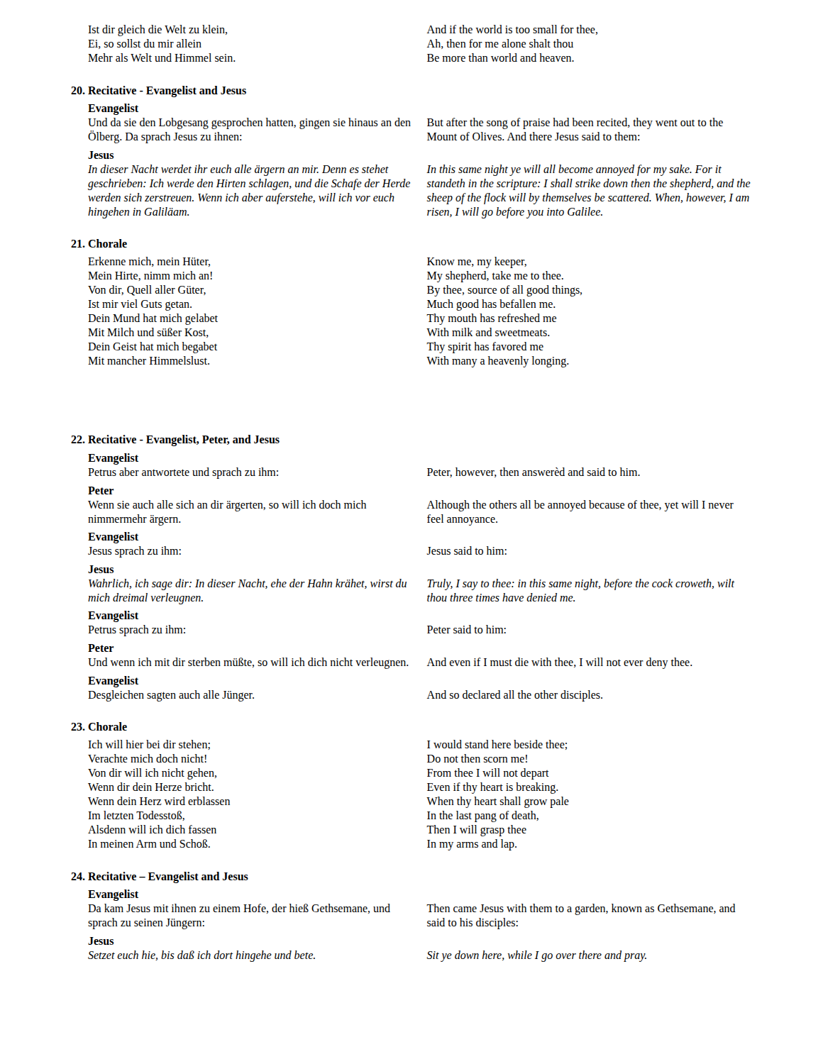Ist dir gleich die Welt zu klein,
Ei, so sollst du mir allein
Mehr als Welt und Himmel sein.
And if the world is too small for thee,
Ah, then for me alone shalt thou
Be more than world and heaven.
20. Recitative - Evangelist and Jesus
Evangelist
Und da sie den Lobgesang gesprochen hatten, gingen sie hinaus an den Ölberg. Da sprach Jesus zu ihnen:
But after the song of praise had been recited, they went out to the Mount of Olives. And there Jesus said to them:
Jesus
In dieser Nacht werdet ihr euch alle ärgern an mir. Denn es stehet geschrieben: Ich werde den Hirten schlagen, und die Schafe der Herde werden sich zerstreuen. Wenn ich aber auferstehe, will ich vor euch hingehen in Galiläam.
In this same night ye will all become annoyed for my sake. For it standeth in the scripture: I shall strike down then the shepherd, and the sheep of the flock will by themselves be scattered. When, however, I am risen, I will go before you into Galilee.
21. Chorale
Erkenne mich, mein Hüter,
Mein Hirte, nimm mich an!
Von dir, Quell aller Güter,
Ist mir viel Guts getan.
Dein Mund hat mich gelabet
Mit Milch und süßer Kost,
Dein Geist hat mich begabet
Mit mancher Himmelslust.
Know me, my keeper,
My shepherd, take me to thee.
By thee, source of all good things,
Much good has befallen me.
Thy mouth has refreshed me
With milk and sweetmeats.
Thy spirit has favored me
With many a heavenly longing.
22. Recitative - Evangelist, Peter, and Jesus
Evangelist
Petrus aber antwortete und sprach zu ihm:
Peter, however, then answerèd and said to him.
Peter
Wenn sie auch alle sich an dir ärgerten, so will ich doch mich nimmermehr ärgern.
Although the others all be annoyed because of thee, yet will I never feel annoyance.
Evangelist
Jesus sprach zu ihm:
Jesus said to him:
Jesus
Wahrlich, ich sage dir: In dieser Nacht, ehe der Hahn krähet, wirst du mich dreimal verleugnen.
Truly, I say to thee: in this same night, before the cock croweth, wilt thou three times have denied me.
Evangelist
Petrus sprach zu ihm:
Peter said to him:
Peter
Und wenn ich mit dir sterben müßte, so will ich dich nicht verleugnen.
And even if I must die with thee, I will not ever deny thee.
Evangelist
Desgleichen sagten auch alle Jünger.
And so declared all the other disciples.
23. Chorale
Ich will hier bei dir stehen;
Verachte mich doch nicht!
Von dir will ich nicht gehen,
Wenn dir dein Herze bricht.
Wenn dein Herz wird erblassen
Im letzten Todesstoß,
Alsdenn will ich dich fassen
In meinen Arm und Schoß.
I would stand here beside thee;
Do not then scorn me!
From thee I will not depart
Even if thy heart is breaking.
When thy heart shall grow pale
In the last pang of death,
Then I will grasp thee
In my arms and lap.
24. Recitative – Evangelist and Jesus
Evangelist
Da kam Jesus mit ihnen zu einem Hofe, der hieß Gethsemane, und sprach zu seinen Jüngern:
Then came Jesus with them to a garden, known as Gethsemane, and said to his disciples:
Jesus
Setzet euch hie, bis daß ich dort hingehe und bete.
Sit ye down here, while I go over there and pray.